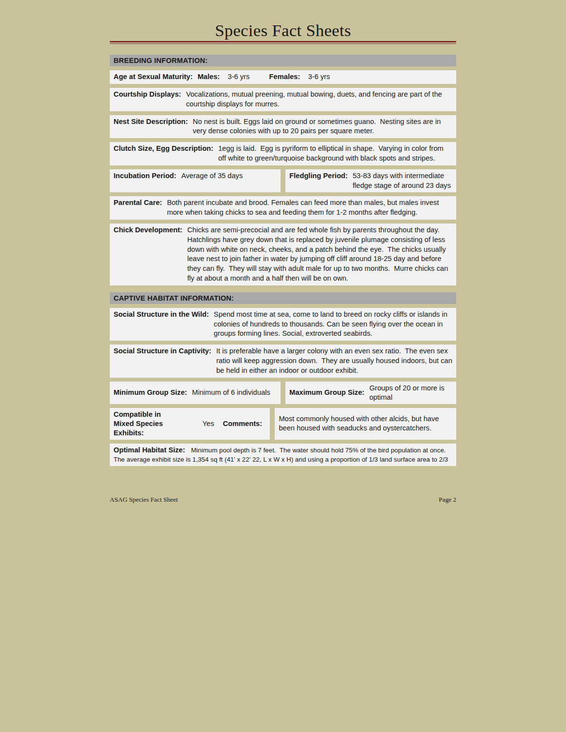Species Fact Sheets
BREEDING INFORMATION:
Age at Sexual Maturity: Males: 3-6 yrs Females: 3-6 yrs
Courtship Displays: Vocalizations, mutual preening, mutual bowing, duets, and fencing are part of the courtship displays for murres.
Nest Site Description: No nest is built. Eggs laid on ground or sometimes guano. Nesting sites are in very dense colonies with up to 20 pairs per square meter.
Clutch Size, Egg Description: 1egg is laid. Egg is pyriform to elliptical in shape. Varying in color from off white to green/turquoise background with black spots and stripes.
Incubation Period: Average of 35 days
Fledgling Period: 53-83 days with intermediate fledge stage of around 23 days
Parental Care: Both parent incubate and brood. Females can feed more than males, but males invest more when taking chicks to sea and feeding them for 1-2 months after fledging.
Chick Development: Chicks are semi-precocial and are fed whole fish by parents throughout the day. Hatchlings have grey down that is replaced by juvenile plumage consisting of less down with white on neck, cheeks, and a patch behind the eye. The chicks usually leave nest to join father in water by jumping off cliff around 18-25 day and before they can fly. They will stay with adult male for up to two months. Murre chicks can fly at about a month and a half then will be on own.
CAPTIVE HABITAT INFORMATION:
Social Structure in the Wild: Spend most time at sea, come to land to breed on rocky cliffs or islands in colonies of hundreds to thousands. Can be seen flying over the ocean in groups forming lines. Social, extroverted seabirds.
Social Structure in Captivity: It is preferable have a larger colony with an even sex ratio. The even sex ratio will keep aggression down. They are usually housed indoors, but can be held in either an indoor or outdoor exhibit.
Minimum Group Size: Minimum of 6 individuals
Maximum Group Size: Groups of 20 or more is optimal
Compatible in
Mixed Species Exhibits: Yes Comments:
Most commonly housed with other alcids, but have been housed with seaducks and oystercatchers.
Optimal Habitat Size: Minimum pool depth is 7 feet. The water should hold 75% of the bird population at once. The average exhibit size is 1,354 sq ft (41' x 22' 22, L x W x H) and using a proportion of 1/3 land surface area to 2/3
ASAG Species Fact Sheet Page 2